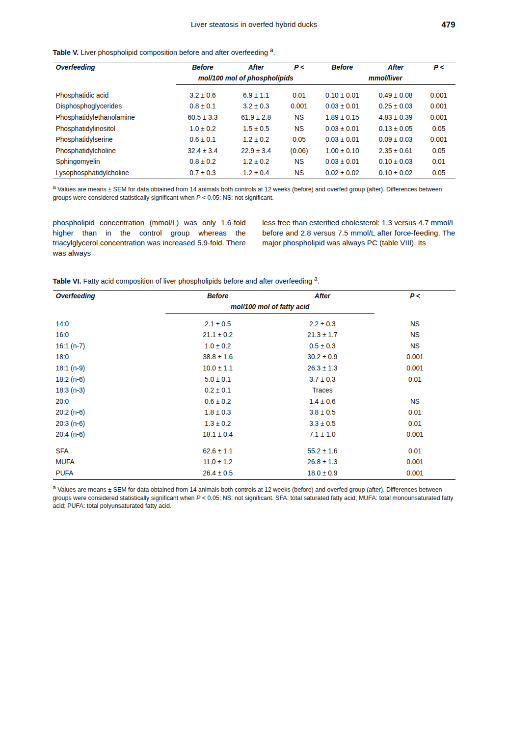Liver steatosis in overfed hybrid ducks 479
Table V. Liver phospholipid composition before and after overfeeding a .
| Overfeeding | Before | After | P < | Before | After | P < |
| --- | --- | --- | --- | --- | --- | --- |
| | mol/100 mol of phospholipids | mmol/liver |
| Phosphatidic acid | 3.2 ± 0.6 | 6.9 ± 1.1 | 0.01 | 0.10 ± 0.01 | 0.49 ± 0.08 | 0.001 |
| Disphosphoglycerides | 0.8 ± 0.1 | 3.2 ± 0.3 | 0.001 | 0.03 ± 0.01 | 0.25 ± 0.03 | 0.001 |
| Phosphatidylethanolamine | 60.5 ± 3.3 | 61.9 ± 2.8 | NS | 1.89 ± 0.15 | 4.83 ± 0.39 | 0.001 |
| Phosphatidylinositol | 1.0 ± 0.2 | 1.5 ± 0.5 | NS | 0.03 ± 0.01 | 0.13 ± 0.05 | 0.05 |
| Phosphatidylserine | 0.6 ± 0.1 | 1.2 ± 0.2 | 0.05 | 0.03 ± 0.01 | 0.09 ± 0.03 | 0.001 |
| Phosphatidylcholine | 32.4 ± 3.4 | 22.9 ± 3.4 | (0.06) | 1.00 ± 0.10 | 2.35 ± 0.61 | 0.05 |
| Sphingomyelin | 0.8 ± 0.2 | 1.2 ± 0.2 | NS | 0.03 ± 0.01 | 0.10 ± 0.03 | 0.01 |
| Lysophosphatidylcholine | 0.7 ± 0.3 | 1.2 ± 0.4 | NS | 0.02 ± 0.02 | 0.10 ± 0.02 | 0.05 |
a Values are means ± SEM for data obtained from 14 animals both controls at 12 weeks (before) and overfed group (after). Differences between groups were considered statistically significant when P < 0.05; NS: not significant.
phospholipid concentration (mmol/L) was only 1.6-fold higher than in the control group whereas the triacylglycerol concentration was increased 5.9-fold. There was always
less free than esterified cholesterol: 1.3 versus 4.7 mmol/L before and 2.8 versus 7.5 mmol/L after force-feeding. The major phospholipid was always PC (table VIII). Its
Table VI. Fatty acid composition of liver phospholipids before and after overfeeding a .
| Overfeeding | Before | After | P < |
| --- | --- | --- | --- |
| | mol/100 mol of fatty acid | |
| 14:0 | 2.1 ± 0.5 | 2.2 ± 0.3 | NS |
| 16:0 | 21.1 ± 0.2 | 21.3 ± 1.7 | NS |
| 16:1 (n-7) | 1.0 ± 0.2 | 0.5 ± 0.3 | NS |
| 18:0 | 38.8 ± 1.6 | 30.2 ± 0.9 | 0.001 |
| 18:1 (n-9) | 10.0 ± 1.1 | 26.3 ± 1.3 | 0.001 |
| 18:2 (n-6) | 5.0 ± 0.1 | 3.7 ± 0.3 | 0.01 |
| 18:3 (n-3) | 0.2 ± 0.1 | Traces | |
| 20:0 | 0.6 ± 0.2 | 1.4 ± 0.6 | NS |
| 20:2 (n-6) | 1.8 ± 0.3 | 3.8 ± 0.5 | 0.01 |
| 20:3 (n-6) | 1.3 ± 0.2 | 3.3 ± 0.5 | 0.01 |
| 20:4 (n-6) | 18.1 ± 0.4 | 7.1 ± 1.0 | 0.001 |
| SFA | 62.6 ± 1.1 | 55.2 ± 1.6 | 0.01 |
| MUFA | 11.0 ± 1.2 | 26.8 ± 1.3 | 0.001 |
| PUFA | 26.4 ± 0.5 | 18.0 ± 0.9 | 0.001 |
a Values are means ± SEM for data obtained from 14 animals both controls at 12 weeks (before) and overfed group (after). Differences between groups were considered statistically significant when P < 0.05; NS: not significant. SFA: total saturated fatty acid; MUFA: total monounsaturated fatty acid; PUFA: total polyunsaturated fatty acid.